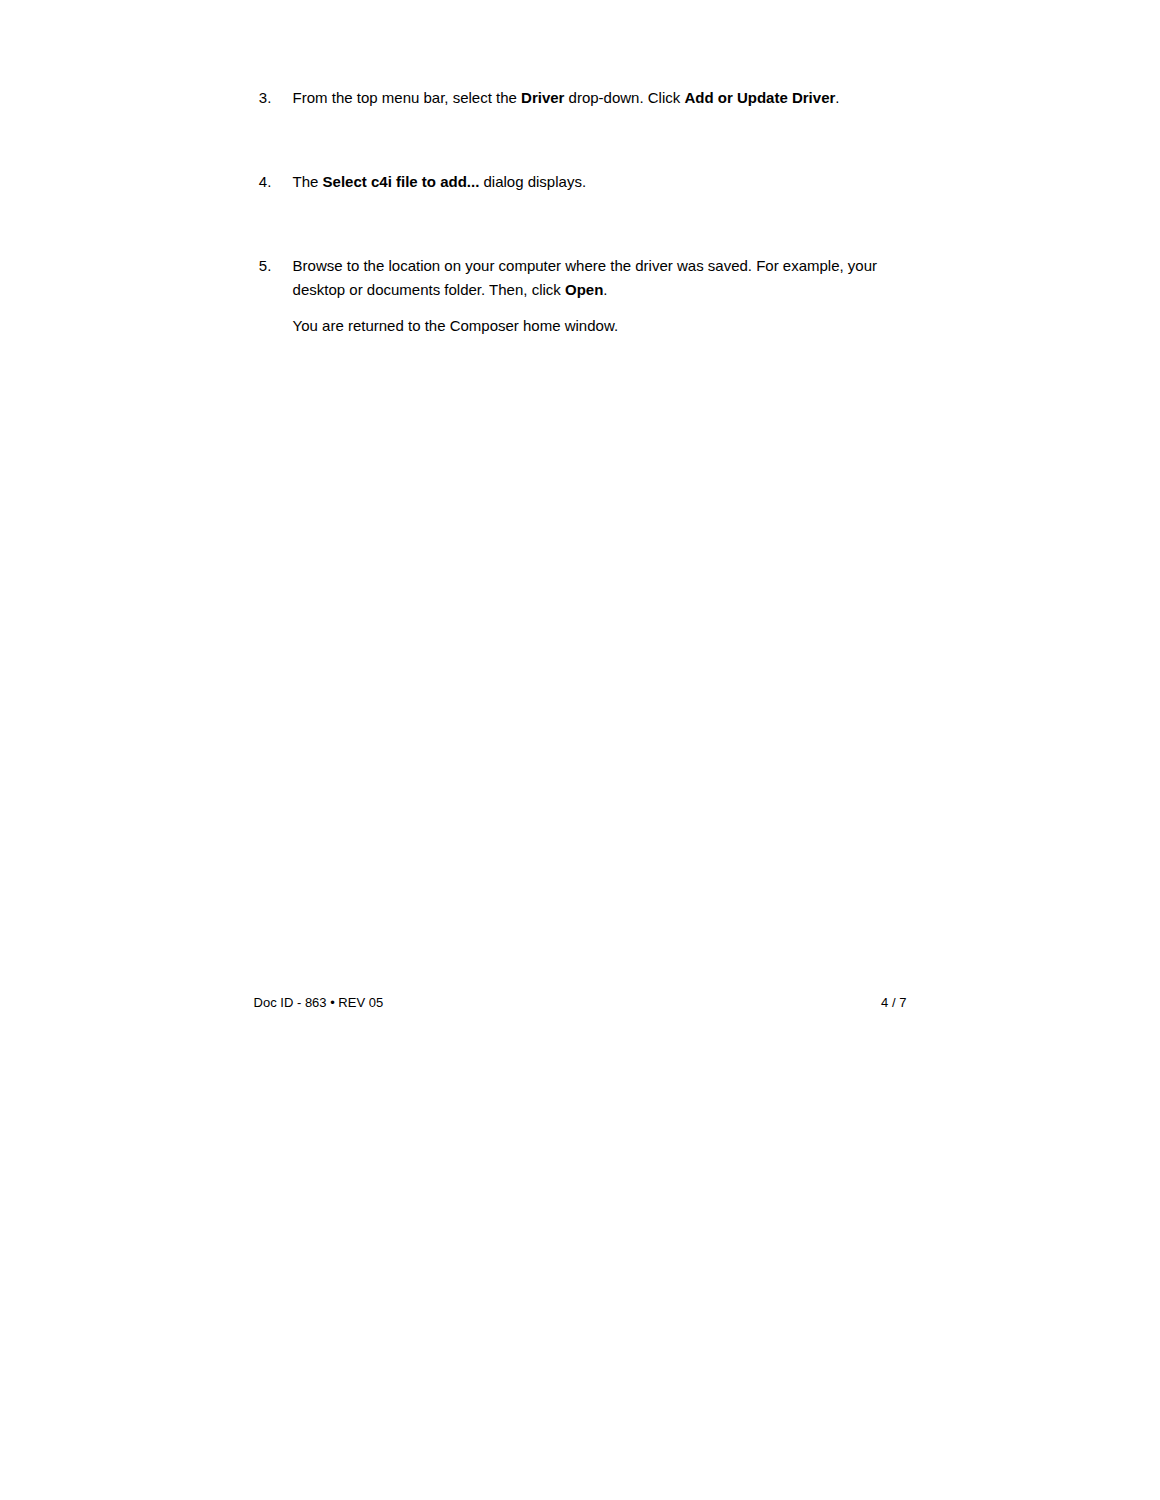3. From the top menu bar, select the Driver drop-down. Click Add or Update Driver.
4. The Select c4i file to add... dialog displays.
5. Browse to the location on your computer where the driver was saved. For example, your desktop or documents folder. Then, click Open.
You are returned to the Composer home window.
Doc ID - 863 • REV 05 4 / 7